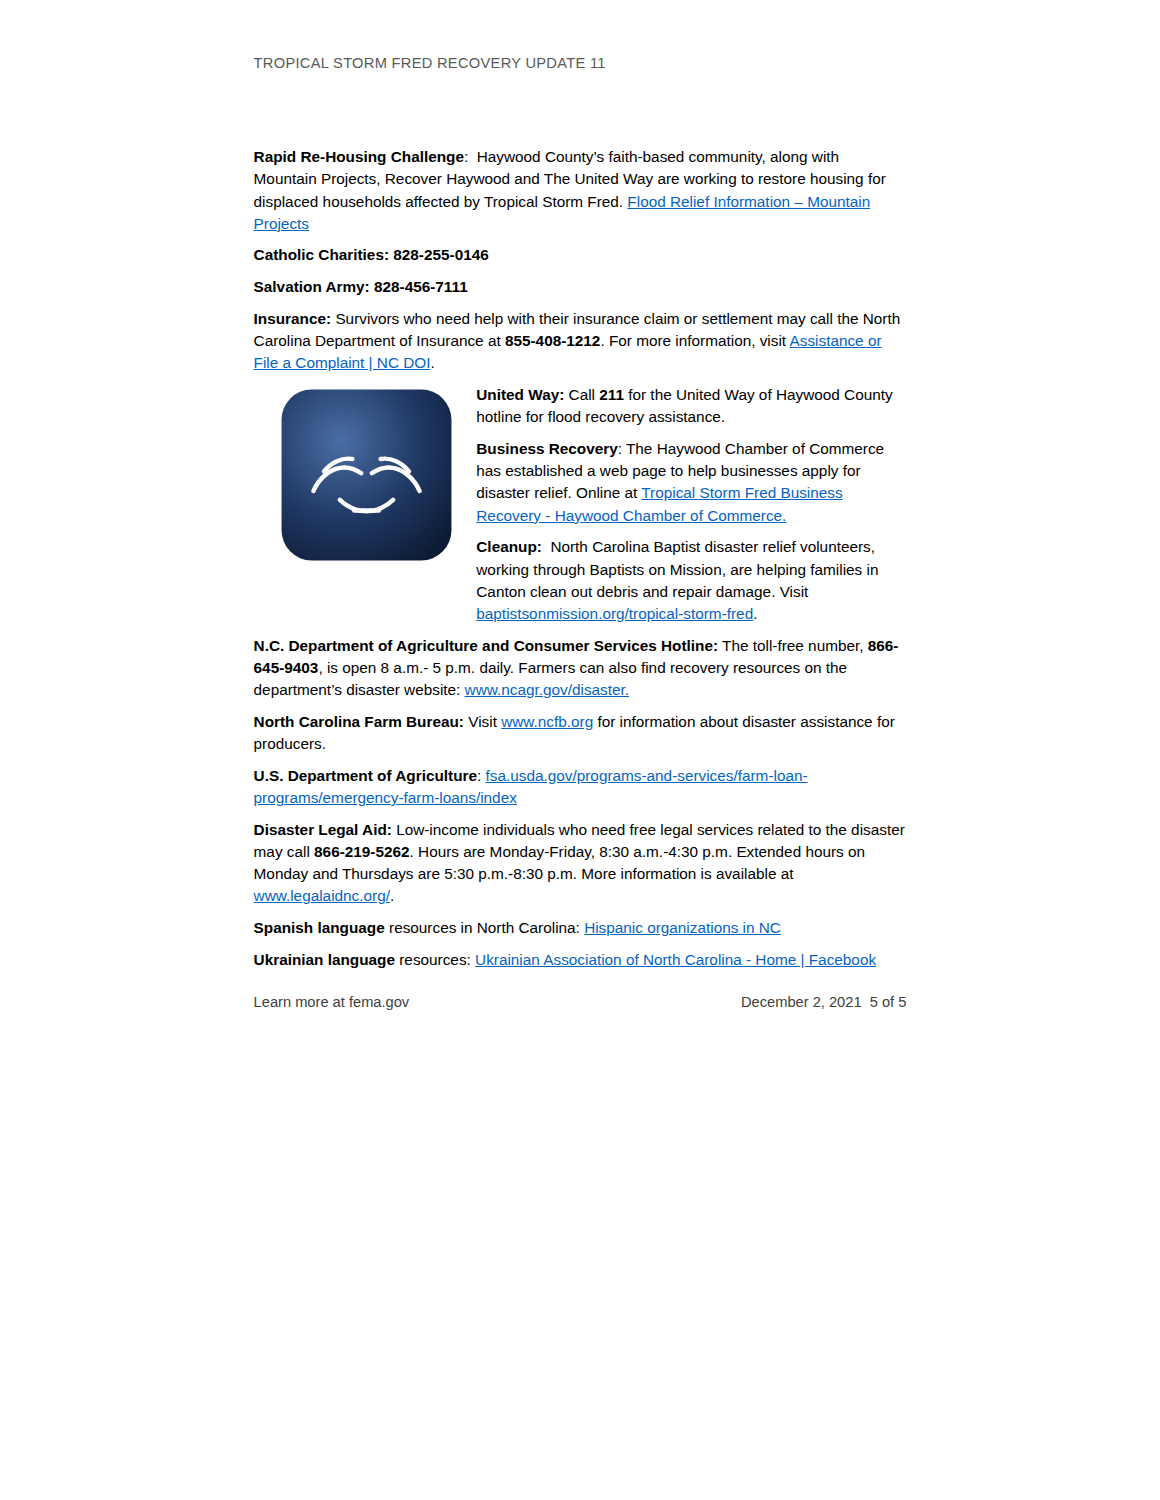TROPICAL STORM FRED RECOVERY UPDATE 11
Rapid Re-Housing Challenge: Haywood County’s faith-based community, along with Mountain Projects, Recover Haywood and The United Way are working to restore housing for displaced households affected by Tropical Storm Fred. Flood Relief Information – Mountain Projects
Catholic Charities: 828-255-0146
Salvation Army: 828-456-7111
Insurance: Survivors who need help with their insurance claim or settlement may call the North Carolina Department of Insurance at 855-408-1212. For more information, visit Assistance or File a Complaint | NC DOI.
United Way: Call 211 for the United Way of Haywood County hotline for flood recovery assistance.
Business Recovery: The Haywood Chamber of Commerce has established a web page to help businesses apply for disaster relief. Online at Tropical Storm Fred Business Recovery - Haywood Chamber of Commerce.
Cleanup: North Carolina Baptist disaster relief volunteers, working through Baptists on Mission, are helping families in Canton clean out debris and repair damage. Visit baptistsonmission.org/tropical-storm-fred.
N.C. Department of Agriculture and Consumer Services Hotline: The toll-free number, 866-645-9403, is open 8 a.m.- 5 p.m. daily. Farmers can also find recovery resources on the department’s disaster website: www.ncagr.gov/disaster.
North Carolina Farm Bureau: Visit www.ncfb.org for information about disaster assistance for producers.
U.S. Department of Agriculture: fsa.usda.gov/programs-and-services/farm-loan-programs/emergency-farm-loans/index
Disaster Legal Aid: Low-income individuals who need free legal services related to the disaster may call 866-219-5262. Hours are Monday-Friday, 8:30 a.m.-4:30 p.m. Extended hours on Monday and Thursdays are 5:30 p.m.-8:30 p.m. More information is available at www.legalaidnc.org/.
Spanish language resources in North Carolina: Hispanic organizations in NC
Ukrainian language resources: Ukrainian Association of North Carolina - Home | Facebook
Learn more at fema.gov December 2, 2021 5 of 5